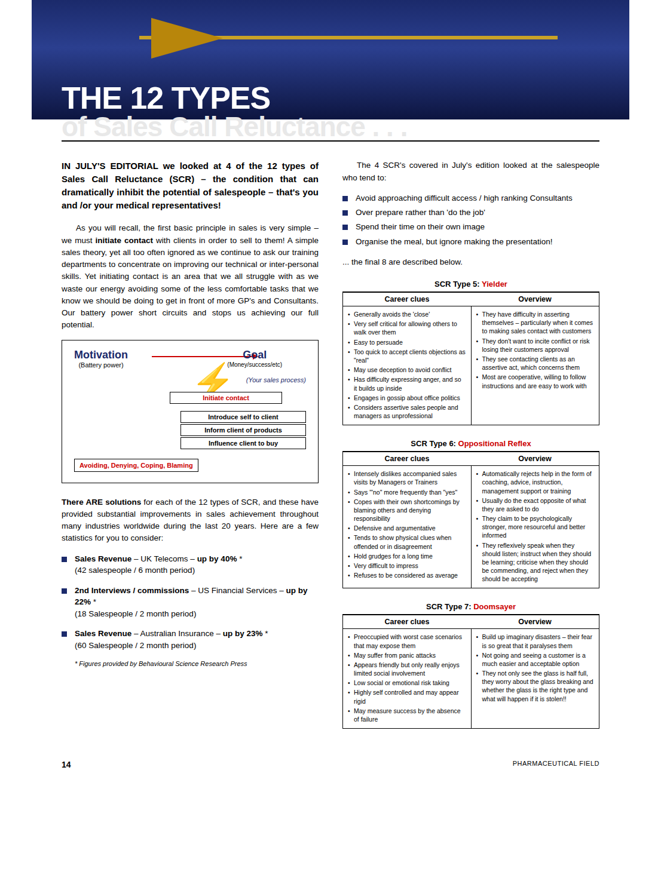THE 12 TYPES
of Sales Call Reluctance . . .
IN JULY'S EDITORIAL we looked at 4 of the 12 types of Sales Call Reluctance (SCR) – the condition that can dramatically inhibit the potential of salespeople – that's you and /or your medical representatives!
As you will recall, the first basic principle in sales is very simple – we must initiate contact with clients in order to sell to them! A simple sales theory, yet all too often ignored as we continue to ask our training departments to concentrate on improving our technical or inter-personal skills. Yet initiating contact is an area that we all struggle with as we waste our energy avoiding some of the less comfortable tasks that we know we should be doing to get in front of more GP's and Consultants. Our battery power short circuits and stops us achieving our full potential.
Motivation(Battery power)
Goal(Money/success/etc)
⚡
(Your sales process)
Initiate contact
Introduce self to client
Inform client of products
Influence client to buy
Avoiding, Denying, Coping, Blaming
There ARE solutions for each of the 12 types of SCR, and these have provided substantial improvements in sales achievement throughout many industries worldwide during the last 20 years. Here are a few statistics for you to consider:
Sales Revenue – UK Telecoms – up by 40% *
(42 salespeople / 6 month period)
2nd Interviews / commissions – US Financial Services – up by 22% *
(18 Salespeople / 2 month period)
Sales Revenue – Australian Insurance – up by 23% *
(60 Salespeople / 2 month period)
* Figures provided by Behavioural Science Research Press
The 4 SCR's covered in July's edition looked at the salespeople who tend to:
Avoid approaching difficult access / high ranking Consultants
Over prepare rather than 'do the job'
Spend their time on their own image
Organise the meal, but ignore making the presentation!
... the final 8 are described below.
SCR Type 5: Yielder
| Career clues | Overview |
| --- | --- |
| Generally avoids the 'close' Very self critical for allowing others to walk over them Easy to persuade Too quick to accept clients objections as "real" May use deception to avoid conflict Has difficulty expressing anger, and so it builds up inside Engages in gossip about office politics Considers assertive sales people and managers as unprofessional | They have difficulty in asserting themselves – particularly when it comes to making sales contact with customers They don't want to incite conflict or risk losing their customers approval They see contacting clients as an assertive act, which concerns them Most are cooperative, willing to follow instructions and are easy to work with |
SCR Type 6: Oppositional Reflex
| Career clues | Overview |
| --- | --- |
| Intensely dislikes accompanied sales visits by Managers or Trainers Says "'no" more frequently than "yes" Copes with their own shortcomings by blaming others and denying responsibility Defensive and argumentative Tends to show physical clues when offended or in disagreement Hold grudges for a long time Very difficult to impress Refuses to be considered as average | Automatically rejects help in the form of coaching, advice, instruction, management support or training Usually do the exact opposite of what they are asked to do They claim to be psychologically stronger, more resourceful and better informed They reflexively speak when they should listen; instruct when they should be learning; criticise when they should be commending, and reject when they should be accepting |
SCR Type 7: Doomsayer
| Career clues | Overview |
| --- | --- |
| Preoccupied with worst case scenarios that may expose them May suffer from panic attacks Appears friendly but only really enjoys limited social involvement Low social or emotional risk taking Highly self controlled and may appear rigid May measure success by the absence of failure | Build up imaginary disasters – their fear is so great that it paralyses them Not going and seeing a customer is a much easier and acceptable option They not only see the glass is half full, they worry about the glass breaking and whether the glass is the right type and what will happen if it is stolen!! |
14
PHARMACEUTICAL FIELD